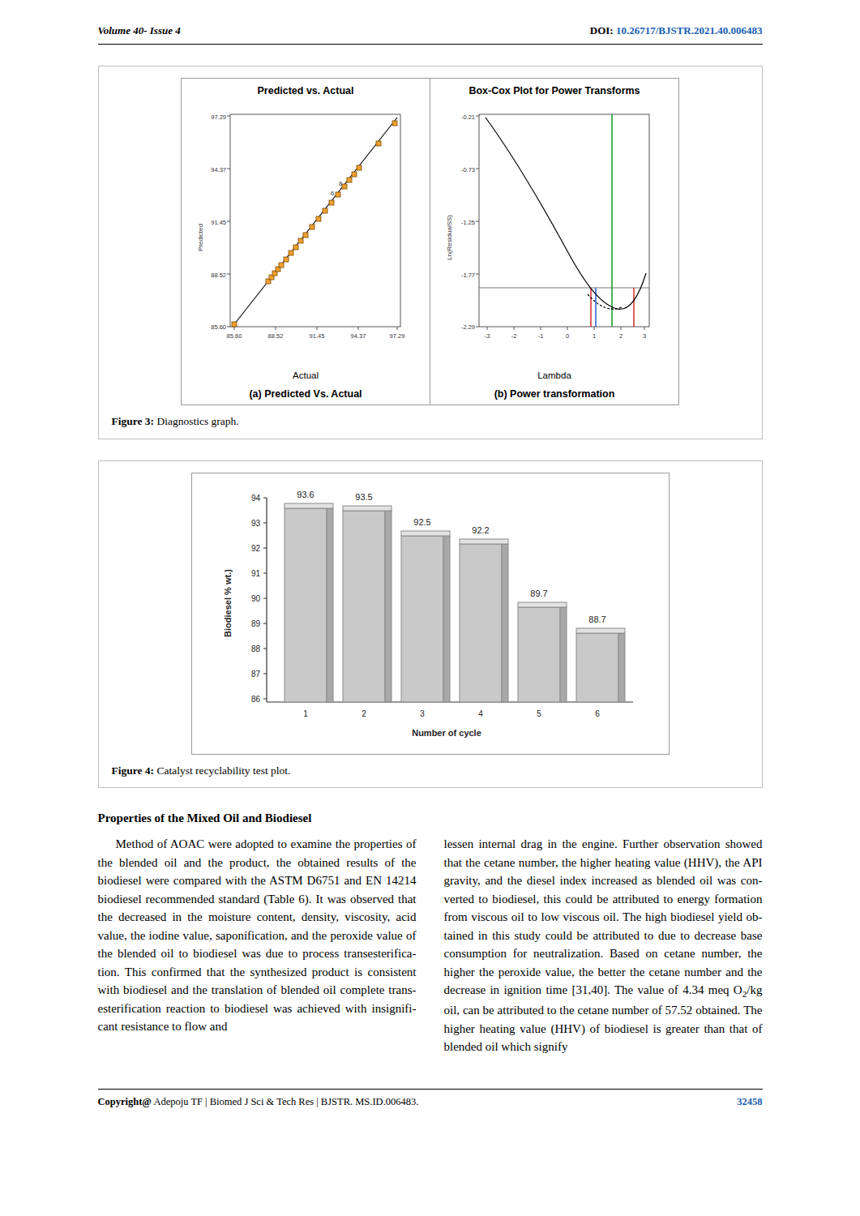Volume 40- Issue 4
DOI: 10.26717/BJSTR.2021.40.006483
Predicted vs. Actual
97.29 94.37 91.45 88.52 85.60 Predicted 85.60 88.52 91.45 94.37 97.29 6 8
Actual
(a) Predicted Vs. Actual
Box-Cox Plot for Power Transforms
-0.21 -0.73 -1.25 -1.77 -2.29 Ln(ResidualSS) -3 -2 -1 0 1 2 3
Lambda
(b) Power transformation
Figure 3: Diagnostics graph.
94 93 92 91 90 89 88 87 86 Biodiesel % wt.) 93.6 93.5 92.5 92.2 89.7 88.7 1 2 3 4 5 6 Number of cycle
Figure 4: Catalyst recyclability test plot.
Properties of the Mixed Oil and Biodiesel
Method of AOAC were adopted to examine the properties of the blended oil and the product, the obtained results of the biodiesel were compared with the ASTM D6751 and EN 14214 biodiesel recommended standard (Table 6). It was observed that the decreased in the moisture content, density, viscosity, acid value, the iodine value, saponification, and the peroxide value of the blended oil to biodiesel was due to process transesterification. This confirmed that the synthesized product is consistent with biodiesel and the translation of blended oil complete transesterification reaction to biodiesel was achieved with insignificant resistance to flow and
lessen internal drag in the engine. Further observation showed that the cetane number, the higher heating value (HHV), the API gravity, and the diesel index increased as blended oil was converted to biodiesel, this could be attributed to energy formation from viscous oil to low viscous oil. The high biodiesel yield obtained in this study could be attributed to due to decrease base consumption for neutralization. Based on cetane number, the higher the peroxide value, the better the cetane number and the decrease in ignition time [31,40]. The value of 4.34 meq O2/kg oil, can be attributed to the cetane number of 57.52 obtained. The higher heating value (HHV) of biodiesel is greater than that of blended oil which signify
Copyright@ Adepoju TF | Biomed J Sci & Tech Res | BJSTR. MS.ID.006483.
32458